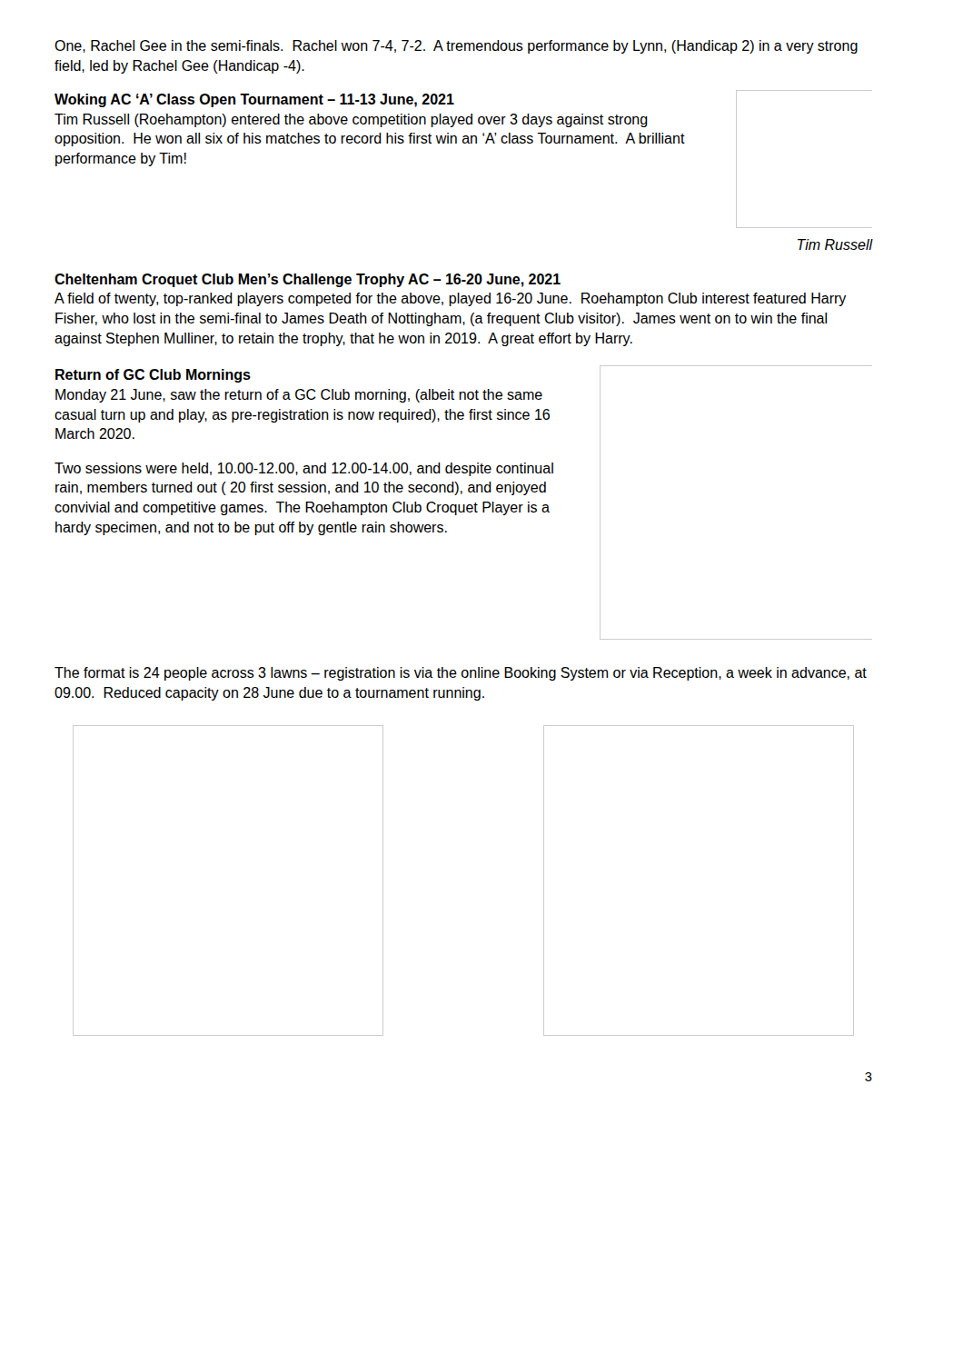One, Rachel Gee in the semi-finals. Rachel won 7-4, 7-2. A tremendous performance by Lynn, (Handicap 2) in a very strong field, led by Rachel Gee (Handicap -4).
Woking AC ‘A’ Class Open Tournament – 11-13 June, 2021
Tim Russell (Roehampton) entered the above competition played over 3 days against strong opposition. He won all six of his matches to record his first win an ‘A’ class Tournament. A brilliant performance by Tim!
Tim Russell
Cheltenham Croquet Club Men’s Challenge Trophy AC – 16-20 June, 2021
A field of twenty, top-ranked players competed for the above, played 16-20 June. Roehampton Club interest featured Harry Fisher, who lost in the semi-final to James Death of Nottingham, (a frequent Club visitor). James went on to win the final against Stephen Mulliner, to retain the trophy, that he won in 2019. A great effort by Harry.
Return of GC Club Mornings
Monday 21 June, saw the return of a GC Club morning, (albeit not the same casual turn up and play, as pre-registration is now required), the first since 16 March 2020.
Two sessions were held, 10.00-12.00, and 12.00-14.00, and despite continual rain, members turned out ( 20 first session, and 10 the second), and enjoyed convivial and competitive games. The Roehampton Club Croquet Player is a hardy specimen, and not to be put off by gentle rain showers.
The format is 24 people across 3 lawns – registration is via the online Booking System or via Reception, a week in advance, at 09.00. Reduced capacity on 28 June due to a tournament running.
3